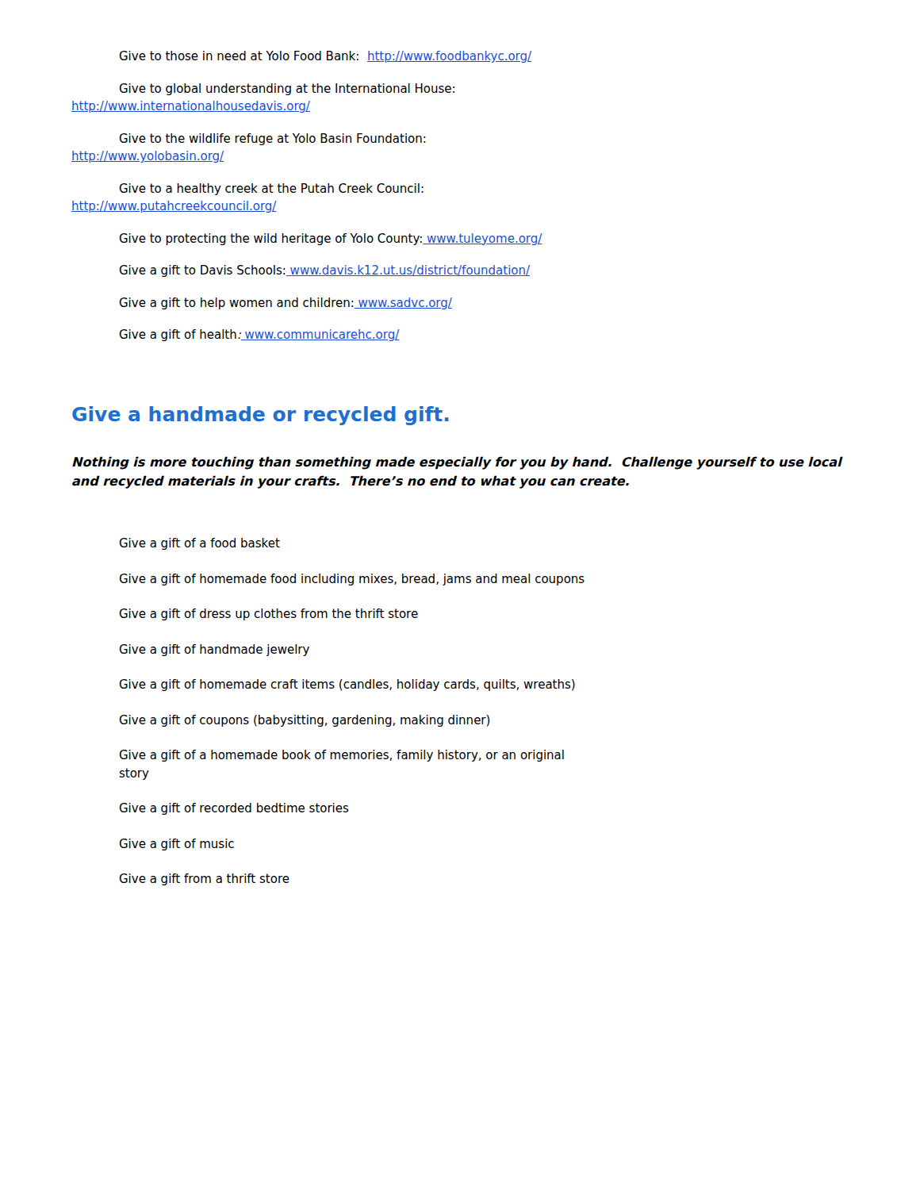Give to those in need at Yolo Food Bank: http://www.foodbankyc.org/
Give to global understanding at the International House:
http://www.internationalhousedavis.org/
Give to the wildlife refuge at Yolo Basin Foundation:
http://www.yolobasin.org/
Give to a healthy creek at the Putah Creek Council:
http://www.putahcreekcouncil.org/
Give to protecting the wild heritage of Yolo County: www.tuleyome.org/
Give a gift to Davis Schools: www.davis.k12.ut.us/district/foundation/
Give a gift to help women and children: www.sadvc.org/
Give a gift of health: www.communicarehc.org/
Give a handmade or recycled gift.
Nothing is more touching than something made especially for you by hand. Challenge yourself to use local and recycled materials in your crafts. There’s no end to what you can create.
Give a gift of a food basket
Give a gift of homemade food including mixes, bread, jams and meal coupons
Give a gift of dress up clothes from the thrift store
Give a gift of handmade jewelry
Give a gift of homemade craft items (candles, holiday cards, quilts, wreaths)
Give a gift of coupons (babysitting, gardening, making dinner)
Give a gift of a homemade book of memories, family history, or an original
story
Give a gift of recorded bedtime stories
Give a gift of music
Give a gift from a thrift store